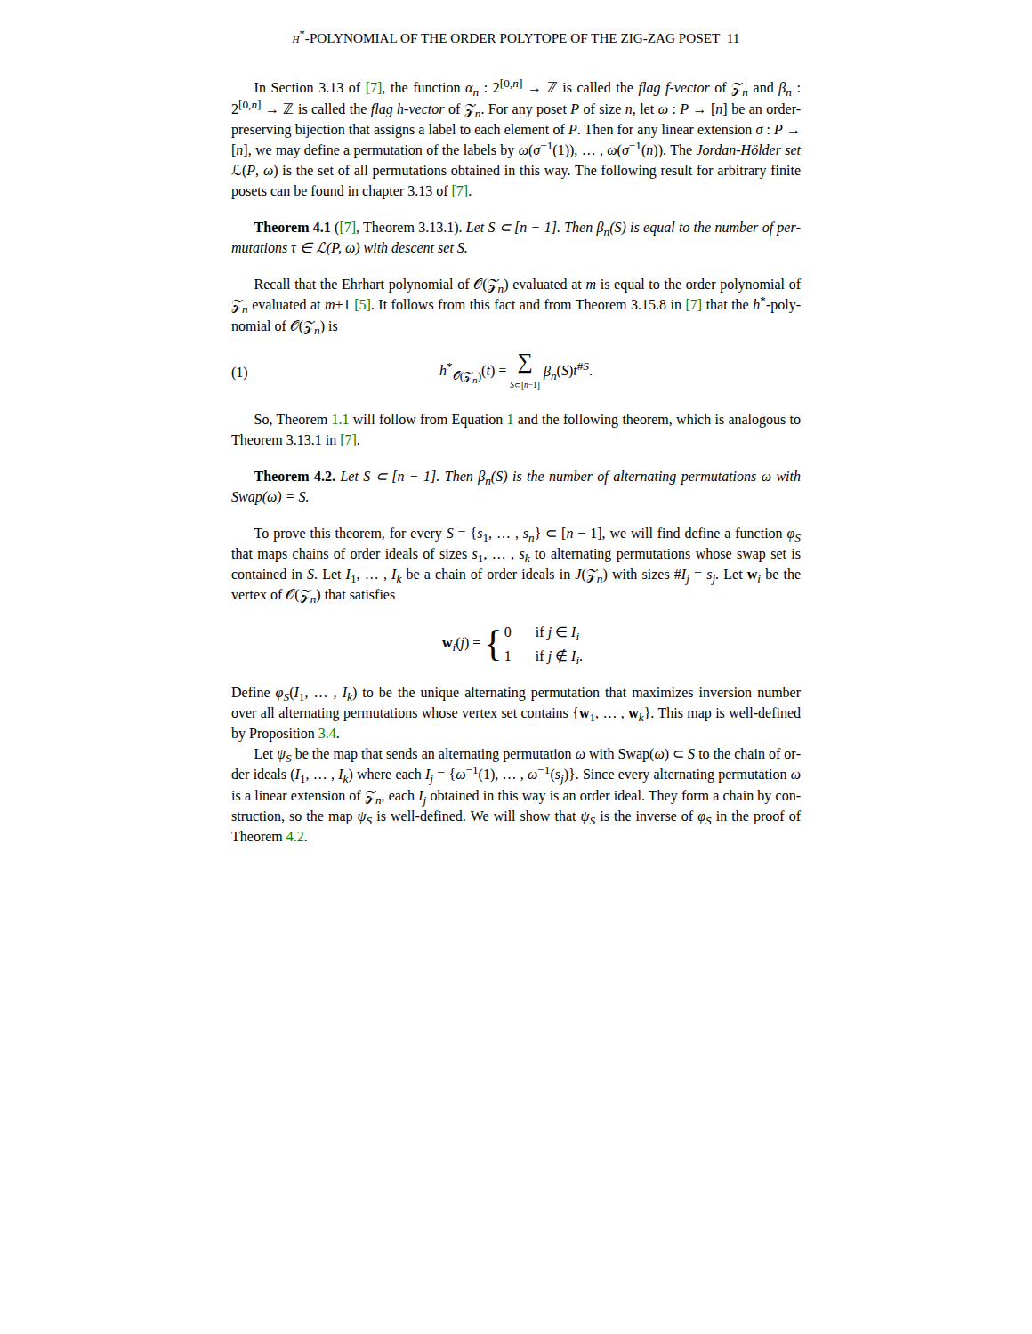h*-POLYNOMIAL OF THE ORDER POLYTOPE OF THE ZIG-ZAG POSET 11
In Section 3.13 of [7], the function αn : 2[0,n] → ℤ is called the flag f-vector of 𝒵n and βn : 2[0,n] → ℤ is called the flag h-vector of 𝒵n. For any poset P of size n, let ω : P → [n] be an order-preserving bijection that assigns a label to each element of P. Then for any linear extension σ : P → [n], we may define a permutation of the labels by ω(σ−1(1)), … , ω(σ−1(n)). The Jordan-Hölder set ℒ(P, ω) is the set of all permutations obtained in this way. The following result for arbitrary finite posets can be found in chapter 3.13 of [7].
Theorem 4.1 ([7], Theorem 3.13.1). Let S ⊂ [n − 1]. Then βn(S) is equal to the number of permutations τ ∈ ℒ(P, ω) with descent set S.
Recall that the Ehrhart polynomial of 𝒪(𝒵n) evaluated at m is equal to the order polynomial of 𝒵n evaluated at m+1 [5]. It follows from this fact and from Theorem 3.15.8 in [7] that the h*-polynomial of 𝒪(𝒵n) is
(1) h*𝒪(𝒵n)(t) = ∑
S⊂[n−1] βn(S)t#S.
So, Theorem 1.1 will follow from Equation 1 and the following theorem, which is analogous to Theorem 3.13.1 in [7].
Theorem 4.2. Let S ⊂ [n − 1]. Then βn(S) is the number of alternating permutations ω with Swap(ω) = S.
To prove this theorem, for every S = {s1, … , sn} ⊂ [n − 1], we will find define a function φS that maps chains of order ideals of sizes s1, … , sk to alternating permutations whose swap set is contained in S. Let I1, … , Ik be a chain of order ideals in J(𝒵n) with sizes #Ij = sj. Let wi be the vertex of 𝒪(𝒵n) that satisfies
wi(j) = {
| 0 | if j ∈ I i |
| 1 | if j ∉ I i . |
Define φS(I1, … , Ik) to be the unique alternating permutation that maximizes inversion number over all alternating permutations whose vertex set contains {w1, … , wk}. This map is well-defined by Proposition 3.4.
Let ψS be the map that sends an alternating permutation ω with Swap(ω) ⊂ S to the chain of order ideals (I1, … , Ik) where each Ij = {ω−1(1), … , ω−1(sj)}. Since every alternating permutation ω is a linear extension of 𝒵n, each Ij obtained in this way is an order ideal. They form a chain by construction, so the map ψS is well-defined. We will show that ψS is the inverse of φS in the proof of Theorem 4.2.